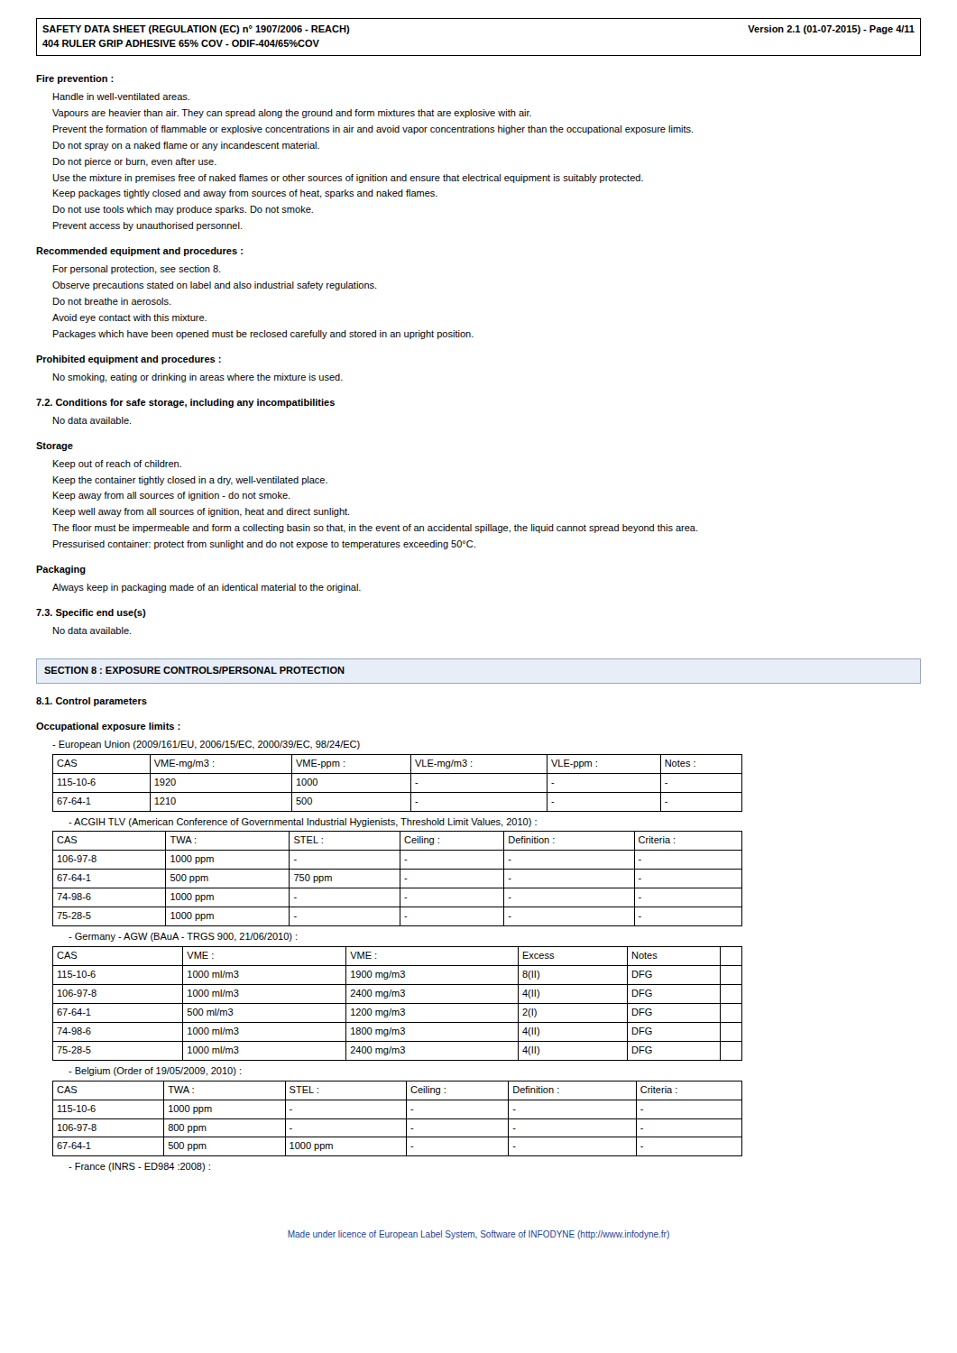SAFETY DATA SHEET (REGULATION (EC) n° 1907/2006 - REACH)
404 RULER GRIP ADHESIVE 65% COV - ODIF-404/65%COV
Version 2.1 (01-07-2015) - Page 4/11
Fire prevention :
Handle in well-ventilated areas.
Vapours are heavier than air. They can spread along the ground and form mixtures that are explosive with air.
Prevent the formation of flammable or explosive concentrations in air and avoid vapor concentrations higher than the occupational exposure limits.
Do not spray on a naked flame or any incandescent material.
Do not pierce or burn, even after use.
Use the mixture in premises free of naked flames or other sources of ignition and ensure that electrical equipment is suitably protected.
Keep packages tightly closed and away from sources of heat, sparks and naked flames.
Do not use tools which may produce sparks. Do not smoke.
Prevent access by unauthorised personnel.
Recommended equipment and procedures :
For personal protection, see section 8.
Observe precautions stated on label and also industrial safety regulations.
Do not breathe in aerosols.
Avoid eye contact with this mixture.
Packages which have been opened must be reclosed carefully and stored in an upright position.
Prohibited equipment and procedures :
No smoking, eating or drinking in areas where the mixture is used.
7.2. Conditions for safe storage, including any incompatibilities
No data available.
Storage
Keep out of reach of children.
Keep the container tightly closed in a dry, well-ventilated place.
Keep away from all sources of ignition - do not smoke.
Keep well away from all sources of ignition, heat and direct sunlight.
The floor must be impermeable and form a collecting basin so that, in the event of an accidental spillage, the liquid cannot spread beyond this area.
Pressurised container: protect from sunlight and do not expose to temperatures exceeding 50°C.
Packaging
Always keep in packaging made of an identical material to the original.
7.3. Specific end use(s)
No data available.
SECTION 8 : EXPOSURE CONTROLS/PERSONAL PROTECTION
8.1. Control parameters
Occupational exposure limits :
- European Union (2009/161/EU, 2006/15/EC, 2000/39/EC, 98/24/EC)
| CAS | VME-mg/m3 : | VME-ppm : | VLE-mg/m3 : | VLE-ppm : | Notes : |
| 115-10-6 | 1920 | 1000 | - | - | - |
| 67-64-1 | 1210 | 500 | - | - | - |
- ACGIH TLV (American Conference of Governmental Industrial Hygienists, Threshold Limit Values, 2010) :
| CAS | TWA : | STEL : | Ceiling : | Definition : | Criteria : |
| 106-97-8 | 1000 ppm | - | - | - | - |
| 67-64-1 | 500 ppm | 750 ppm | - | - | - |
| 74-98-6 | 1000 ppm | - | - | - | - |
| 75-28-5 | 1000 ppm | - | - | - | - |
- Germany - AGW (BAuA - TRGS 900, 21/06/2010) :
| CAS | VME : | VME : | Excess | Notes | |
| 115-10-6 | 1000 ml/m3 | 1900 mg/m3 | 8(II) | DFG | |
| 106-97-8 | 1000 ml/m3 | 2400 mg/m3 | 4(II) | DFG | |
| 67-64-1 | 500 ml/m3 | 1200 mg/m3 | 2(I) | DFG | |
| 74-98-6 | 1000 ml/m3 | 1800 mg/m3 | 4(II) | DFG | |
| 75-28-5 | 1000 ml/m3 | 2400 mg/m3 | 4(II) | DFG | |
- Belgium (Order of 19/05/2009, 2010) :
| CAS | TWA : | STEL : | Ceiling : | Definition : | Criteria : |
| 115-10-6 | 1000 ppm | - | - | - | - |
| 106-97-8 | 800 ppm | - | - | - | - |
| 67-64-1 | 500 ppm | 1000 ppm | - | - | - |
- France (INRS - ED984 :2008) :
Made under licence of European Label System, Software of INFODYNE (http://www.infodyne.fr)